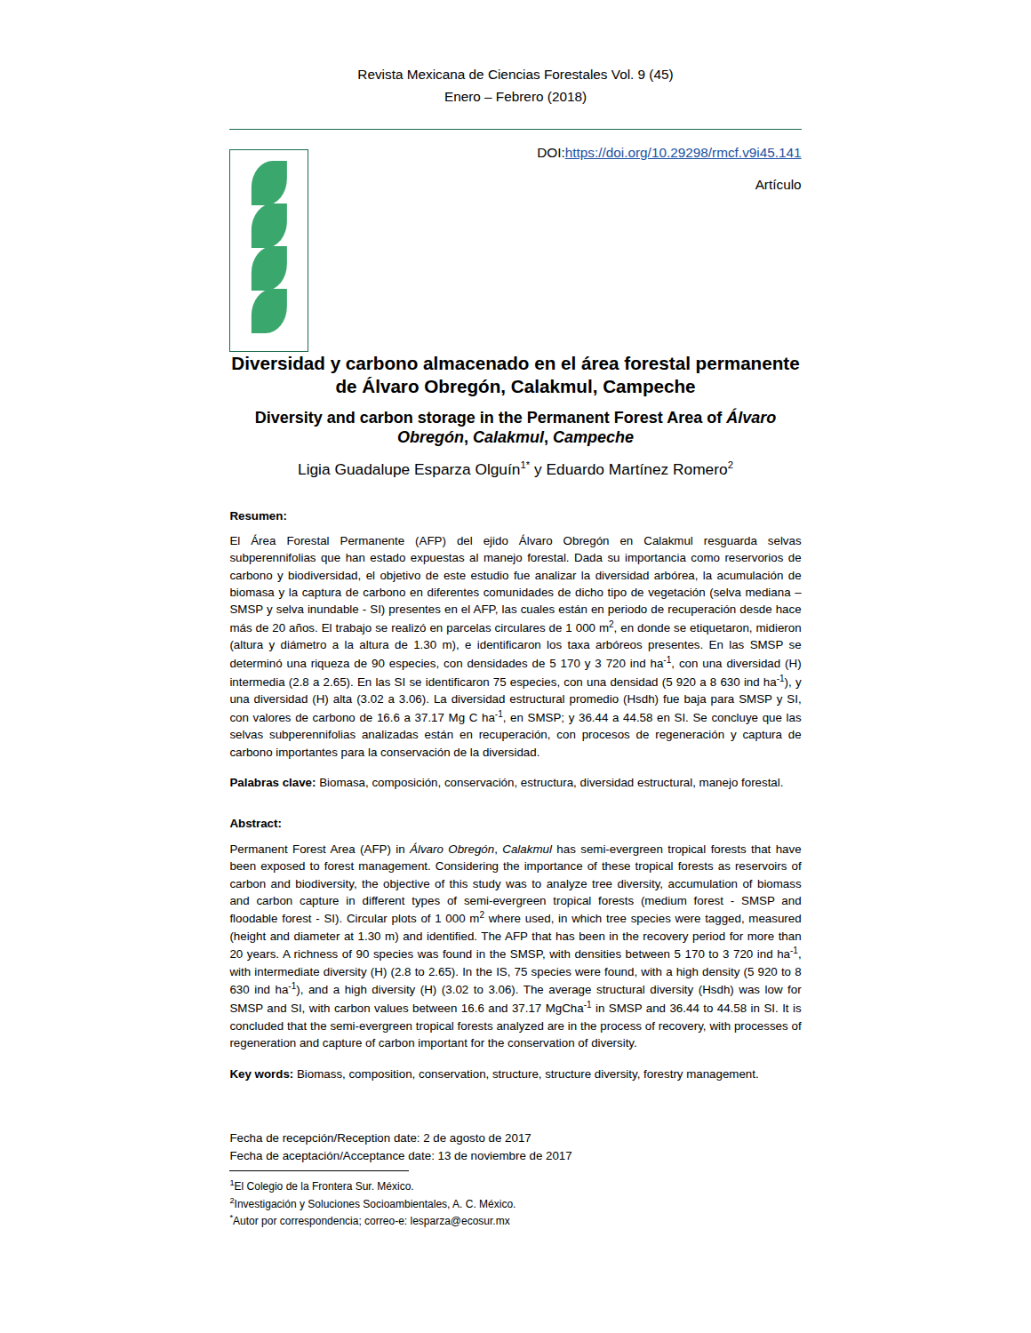Revista Mexicana de Ciencias Forestales Vol. 9 (45)
Enero – Febrero (2018)
DOI:https://doi.org/10.29298/rmcf.v9i45.141
Artículo
Diversidad y carbono almacenado en el área forestal permanente de Álvaro Obregón, Calakmul, Campeche
Diversity and carbon storage in the Permanent Forest Area of Álvaro Obregón, Calakmul, Campeche
Ligia Guadalupe Esparza Olguín1* y Eduardo Martínez Romero2
Resumen:
El Área Forestal Permanente (AFP) del ejido Álvaro Obregón en Calakmul resguarda selvas subperennifolias que han estado expuestas al manejo forestal. Dada su importancia como reservorios de carbono y biodiversidad, el objetivo de este estudio fue analizar la diversidad arbórea, la acumulación de biomasa y la captura de carbono en diferentes comunidades de dicho tipo de vegetación (selva mediana – SMSP y selva inundable - SI) presentes en el AFP, las cuales están en periodo de recuperación desde hace más de 20 años. El trabajo se realizó en parcelas circulares de 1 000 m2, en donde se etiquetaron, midieron (altura y diámetro a la altura de 1.30 m), e identificaron los taxa arbóreos presentes. En las SMSP se determinó una riqueza de 90 especies, con densidades de 5 170 y 3 720 ind ha-1, con una diversidad (H) intermedia (2.8 a 2.65). En las SI se identificaron 75 especies, con una densidad (5 920 a 8 630 ind ha-1), y una diversidad (H) alta (3.02 a 3.06). La diversidad estructural promedio (Hsdh) fue baja para SMSP y SI, con valores de carbono de 16.6 a 37.17 Mg C ha-1, en SMSP; y 36.44 a 44.58 en SI. Se concluye que las selvas subperennifolias analizadas están en recuperación, con procesos de regeneración y captura de carbono importantes para la conservación de la diversidad.
Palabras clave: Biomasa, composición, conservación, estructura, diversidad estructural, manejo forestal.
Abstract:
Permanent Forest Area (AFP) in Álvaro Obregón, Calakmul has semi-evergreen tropical forests that have been exposed to forest management. Considering the importance of these tropical forests as reservoirs of carbon and biodiversity, the objective of this study was to analyze tree diversity, accumulation of biomass and carbon capture in different types of semi-evergreen tropical forests (medium forest - SMSP and floodable forest - SI). Circular plots of 1 000 m2 where used, in which tree species were tagged, measured (height and diameter at 1.30 m) and identified. The AFP that has been in the recovery period for more than 20 years. A richness of 90 species was found in the SMSP, with densities between 5 170 to 3 720 ind ha-1, with intermediate diversity (H) (2.8 to 2.65). In the IS, 75 species were found, with a high density (5 920 to 8 630 ind ha-1), and a high diversity (H) (3.02 to 3.06). The average structural diversity (Hsdh) was low for SMSP and SI, with carbon values between 16.6 and 37.17 MgCha-1 in SMSP and 36.44 to 44.58 in SI. It is concluded that the semi-evergreen tropical forests analyzed are in the process of recovery, with processes of regeneration and capture of carbon important for the conservation of diversity.
Key words: Biomass, composition, conservation, structure, structure diversity, forestry management.
Fecha de recepción/Reception date: 2 de agosto de 2017
Fecha de aceptación/Acceptance date: 13 de noviembre de 2017
1El Colegio de la Frontera Sur. México.
2Investigación y Soluciones Socioambientales, A. C. México.
*Autor por correspondencia; correo-e: lesparza@ecosur.mx